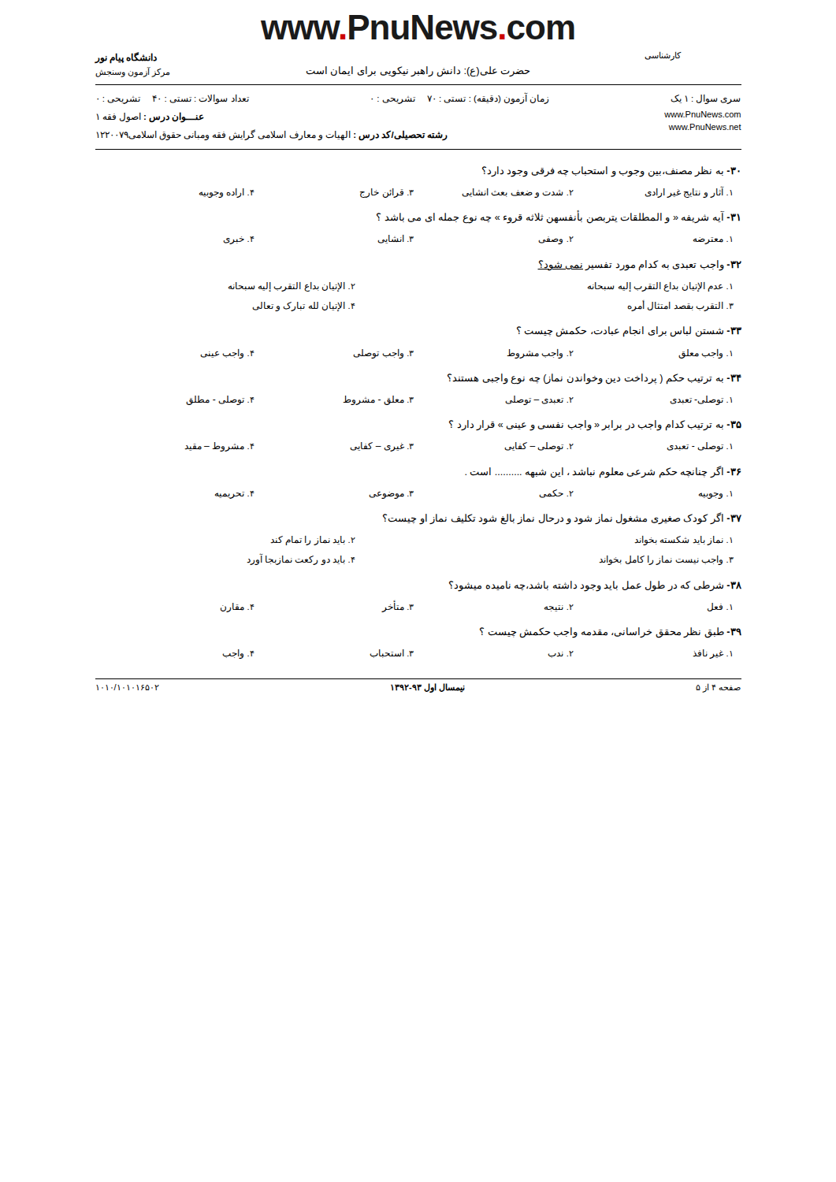www. PnuNews. com
کارشناسی
حضرت علی(ع): دانش راهبر نیکویی برای ایمان است
دانشگاه پیام نور
مرکز آزمون وسنجش
سری سوال : ۱ یک
زمان آزمون (دقیقه) : تستی : ۷۰ تشریحی : ۰
تعداد سوالات : تستی : ۴۰ تشریحی : ۰
www.PnuNews.com
www.PnuNews.net
عنـــوان درس : اصول فقه ۱
رشته تحصیلی/کد درس : الهیات و معارف اسلامی گرایش فقه ومبانی حقوق اسلامی۱۲۲۰۰۷۹
۳۰- به نظر مصنف،بین وجوب و استحباب چه فرقی وجود دارد؟
۱. آثار و نتایج غیر ارادی
۲. شدت و ضعف بعث انشایی
۳. قرائن خارج
۴. اراده وجوبیه
۳۱- آیه شریفه « و المطلقات یتربصن بأنفسهن ثلاثه قروء » چه نوع جمله ای می باشد ؟
۱. معترضه
۲. وصفی
۳. انشایی
۴. خبری
۳۲- واجب تعبدی به کدام مورد تفسیر نمی شود؟
۱. عدم الإتیان بداع التقرب إلیه سبحانه
۲. الإتیان بداع التقرب إلیه سبحانه
۳. التقرب بقصد امتثال أمره
۴. الإتیان لله تبارک و تعالی
۳۳- شستن لباس برای انجام عبادت، حکمش چیست ؟
۱. واجب معلق
۲. واجب مشروط
۳. واجب توصلی
۴. واجب عینی
۳۴- به ترتیب حکم ( پرداخت دین وخواندن نماز) چه نوع واجبی هستند؟
۱. توصلی- تعبدی
۲. تعبدی – توصلی
۳. معلق - مشروط
۴. توصلی - مطلق
۳۵- به ترتیب کدام واجب در برابر « واجب نفسی و عینی » قرار دارد ؟
۱. توصلی - تعبدی
۲. توصلی – کفایی
۳. غیری – کفایی
۴. مشروط – مقید
۳۶- اگر چنانچه حکم شرعی معلوم نباشد ، این شبهه .......... است .
۱. وجوبیه
۲. حکمی
۳. موضوعی
۴. تحریمیه
۳۷- اگر کودک صغیری مشغول نماز شود و درحال نماز بالغ شود تکلیف نماز او چیست؟
۱. نماز باید شکسته بخواند
۲. باید نماز را تمام کند
۳. واجب نیست نماز را کامل بخواند
۴. باید دو رکعت نمازبجا آورد
۳۸- شرطی که در طول عمل باید وجود داشته باشد،چه نامیده میشود؟
۱. فعل
۲. نتیجه
۳. متأخر
۴. مقارن
۳۹- طبق نظر محقق خراسانی، مقدمه واجب حکمش چیست ؟
۱. غیر نافذ
۲. ندب
۳. استحباب
۴. واجب
صفحه ۴ از ۵
نیمسال اول ۹۳-۱۳۹۲
۱۰۱۰/۱۰۱۰۱۶۵۰۲